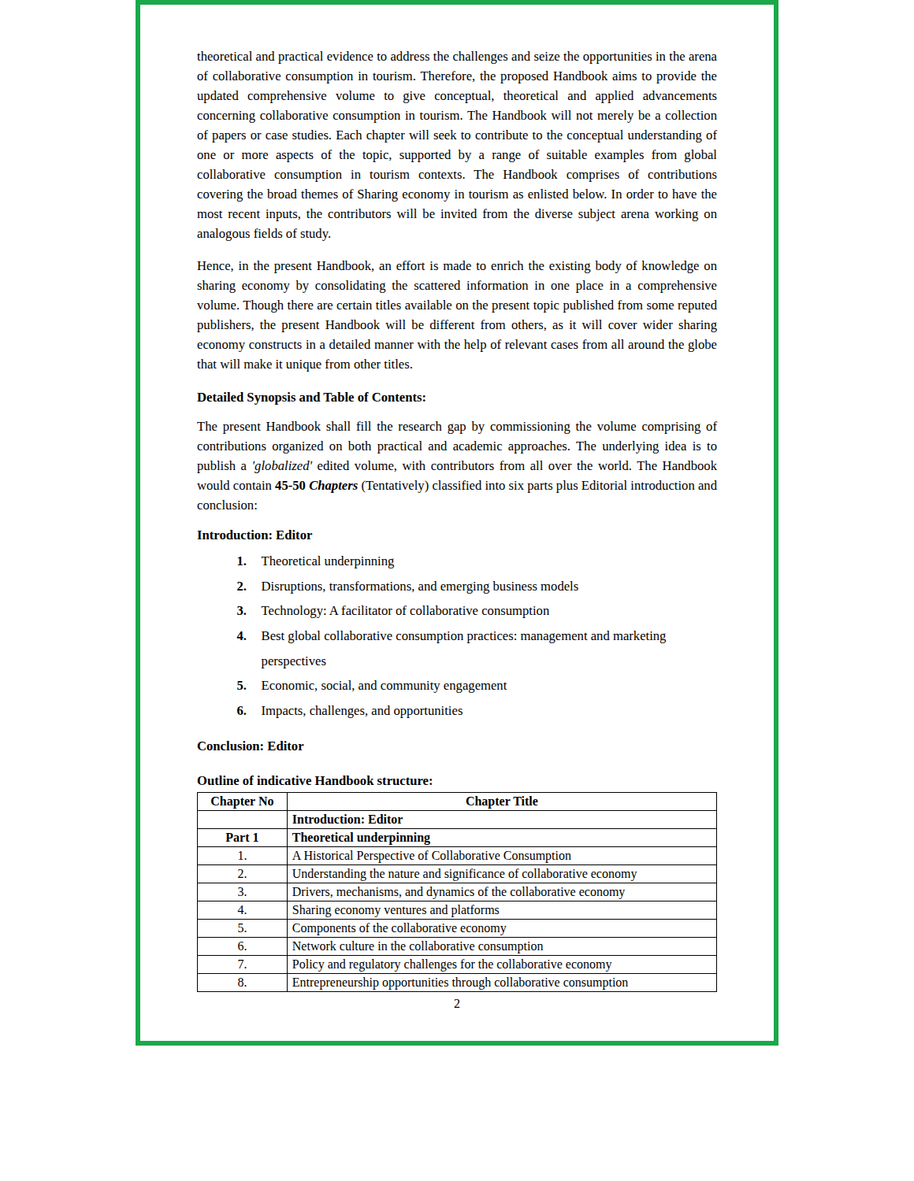theoretical and practical evidence to address the challenges and seize the opportunities in the arena of collaborative consumption in tourism. Therefore, the proposed Handbook aims to provide the updated comprehensive volume to give conceptual, theoretical and applied advancements concerning collaborative consumption in tourism. The Handbook will not merely be a collection of papers or case studies. Each chapter will seek to contribute to the conceptual understanding of one or more aspects of the topic, supported by a range of suitable examples from global collaborative consumption in tourism contexts. The Handbook comprises of contributions covering the broad themes of Sharing economy in tourism as enlisted below. In order to have the most recent inputs, the contributors will be invited from the diverse subject arena working on analogous fields of study.
Hence, in the present Handbook, an effort is made to enrich the existing body of knowledge on sharing economy by consolidating the scattered information in one place in a comprehensive volume. Though there are certain titles available on the present topic published from some reputed publishers, the present Handbook will be different from others, as it will cover wider sharing economy constructs in a detailed manner with the help of relevant cases from all around the globe that will make it unique from other titles.
Detailed Synopsis and Table of Contents:
The present Handbook shall fill the research gap by commissioning the volume comprising of contributions organized on both practical and academic approaches. The underlying idea is to publish a 'globalized' edited volume, with contributors from all over the world. The Handbook would contain 45-50 Chapters (Tentatively) classified into six parts plus Editorial introduction and conclusion:
Introduction: Editor
Theoretical underpinning
Disruptions, transformations, and emerging business models
Technology: A facilitator of collaborative consumption
Best global collaborative consumption practices: management and marketing perspectives
Economic, social, and community engagement
Impacts, challenges, and opportunities
Conclusion: Editor
Outline of indicative Handbook structure:
| Chapter No | Chapter Title |
| --- | --- |
| | Introduction: Editor |
| Part 1 | Theoretical underpinning |
| 1. | A Historical Perspective of Collaborative Consumption |
| 2. | Understanding the nature and significance of collaborative economy |
| 3. | Drivers, mechanisms, and dynamics of the collaborative economy |
| 4. | Sharing economy ventures and platforms |
| 5. | Components of the collaborative economy |
| 6. | Network culture in the collaborative consumption |
| 7. | Policy and regulatory challenges for the collaborative economy |
| 8. | Entrepreneurship opportunities through collaborative consumption |
2